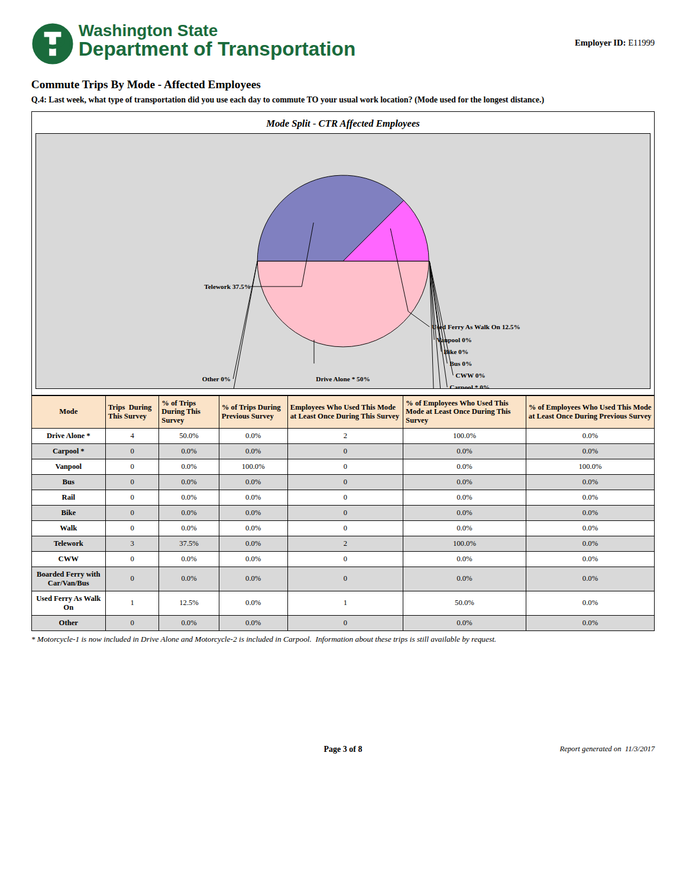Washington State
Department of Transportation
Employer ID: E11999
Commute Trips By Mode - Affected Employees
Q.4: Last week, what type of transportation did you use each day to commute TO your usual work location? (Mode used for the longest distance.)
Mode Split - CTR Affected Employees
Telework 37.5% Used Ferry As Walk On 12.5% Vanpool 0% Bike 0% Bus 0% CWW 0% Carpool * 0% Boarded Ferry with Car/Van/Bus 0% Walk 0% Other 0% Rail 0% Drive Alone * 50%
Drive Alone * 50%
| Mode | Trips During This Survey | % of Trips During This Survey | % of Trips During Previous Survey | Employees Who Used This Mode at Least Once During This Survey | % of Employees Who Used This Mode at Least Once During This Survey | % of Employees Who Used This Mode at Least Once During Previous Survey |
| --- | --- | --- | --- | --- | --- | --- |
| Drive Alone * | 4 | 50.0% | 0.0% | 2 | 100.0% | 0.0% |
| Carpool * | 0 | 0.0% | 0.0% | 0 | 0.0% | 0.0% |
| Vanpool | 0 | 0.0% | 100.0% | 0 | 0.0% | 100.0% |
| Bus | 0 | 0.0% | 0.0% | 0 | 0.0% | 0.0% |
| Rail | 0 | 0.0% | 0.0% | 0 | 0.0% | 0.0% |
| Bike | 0 | 0.0% | 0.0% | 0 | 0.0% | 0.0% |
| Walk | 0 | 0.0% | 0.0% | 0 | 0.0% | 0.0% |
| Telework | 3 | 37.5% | 0.0% | 2 | 100.0% | 0.0% |
| CWW | 0 | 0.0% | 0.0% | 0 | 0.0% | 0.0% |
| Boarded Ferry with Car/Van/Bus | 0 | 0.0% | 0.0% | 0 | 0.0% | 0.0% |
| Used Ferry As Walk On | 1 | 12.5% | 0.0% | 1 | 50.0% | 0.0% |
| Other | 0 | 0.0% | 0.0% | 0 | 0.0% | 0.0% |
* Motorcycle-1 is now included in Drive Alone and Motorcycle-2 is included in Carpool. Information about these trips is still available by request.
Page 3 of 8
Report generated on 11/3/2017